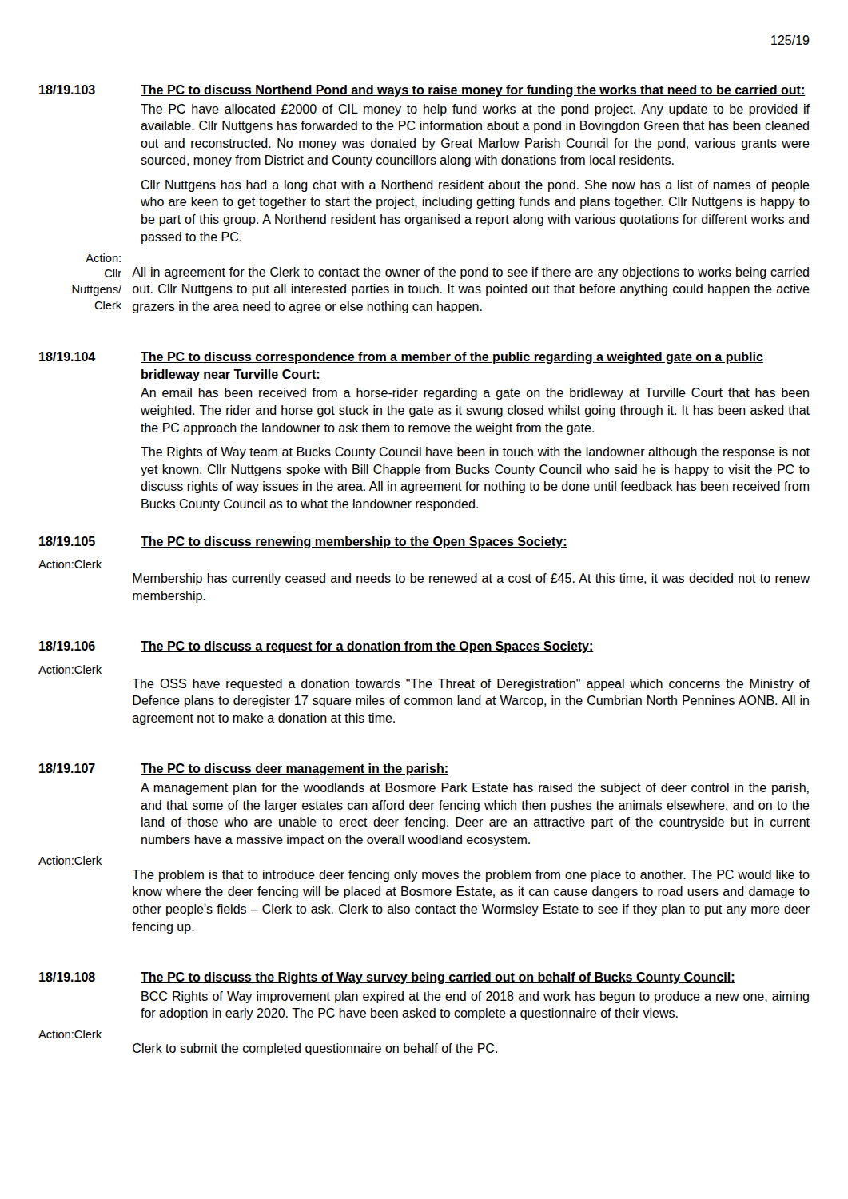125/19
18/19.103
The PC to discuss Northend Pond and ways to raise money for funding the works that need to be carried out:
The PC have allocated £2000 of CIL money to help fund works at the pond project. Any update to be provided if available. Cllr Nuttgens has forwarded to the PC information about a pond in Bovingdon Green that has been cleaned out and reconstructed. No money was donated by Great Marlow Parish Council for the pond, various grants were sourced, money from District and County councillors along with donations from local residents.
Cllr Nuttgens has had a long chat with a Northend resident about the pond. She now has a list of names of people who are keen to get together to start the project, including getting funds and plans together. Cllr Nuttgens is happy to be part of this group. A Northend resident has organised a report along with various quotations for different works and passed to the PC.
Action:
Cllr
Nuttgens/
Clerk
All in agreement for the Clerk to contact the owner of the pond to see if there are any objections to works being carried out. Cllr Nuttgens to put all interested parties in touch. It was pointed out that before anything could happen the active grazers in the area need to agree or else nothing can happen.
18/19.104
The PC to discuss correspondence from a member of the public regarding a weighted gate on a public bridleway near Turville Court:
An email has been received from a horse-rider regarding a gate on the bridleway at Turville Court that has been weighted. The rider and horse got stuck in the gate as it swung closed whilst going through it. It has been asked that the PC approach the landowner to ask them to remove the weight from the gate.
The Rights of Way team at Bucks County Council have been in touch with the landowner although the response is not yet known. Cllr Nuttgens spoke with Bill Chapple from Bucks County Council who said he is happy to visit the PC to discuss rights of way issues in the area. All in agreement for nothing to be done until feedback has been received from Bucks County Council as to what the landowner responded.
18/19.105
The PC to discuss renewing membership to the Open Spaces Society:
Action:Clerk
Membership has currently ceased and needs to be renewed at a cost of £45. At this time, it was decided not to renew membership.
18/19.106
The PC to discuss a request for a donation from the Open Spaces Society:
Action:Clerk
The OSS have requested a donation towards "The Threat of Deregistration" appeal which concerns the Ministry of Defence plans to deregister 17 square miles of common land at Warcop, in the Cumbrian North Pennines AONB. All in agreement not to make a donation at this time.
18/19.107
The PC to discuss deer management in the parish:
A management plan for the woodlands at Bosmore Park Estate has raised the subject of deer control in the parish, and that some of the larger estates can afford deer fencing which then pushes the animals elsewhere, and on to the land of those who are unable to erect deer fencing. Deer are an attractive part of the countryside but in current numbers have a massive impact on the overall woodland ecosystem.
Action:Clerk
The problem is that to introduce deer fencing only moves the problem from one place to another. The PC would like to know where the deer fencing will be placed at Bosmore Estate, as it can cause dangers to road users and damage to other people's fields – Clerk to ask. Clerk to also contact the Wormsley Estate to see if they plan to put any more deer fencing up.
18/19.108
The PC to discuss the Rights of Way survey being carried out on behalf of Bucks County Council:
BCC Rights of Way improvement plan expired at the end of 2018 and work has begun to produce a new one, aiming for adoption in early 2020. The PC have been asked to complete a questionnaire of their views.
Action:Clerk
Clerk to submit the completed questionnaire on behalf of the PC.